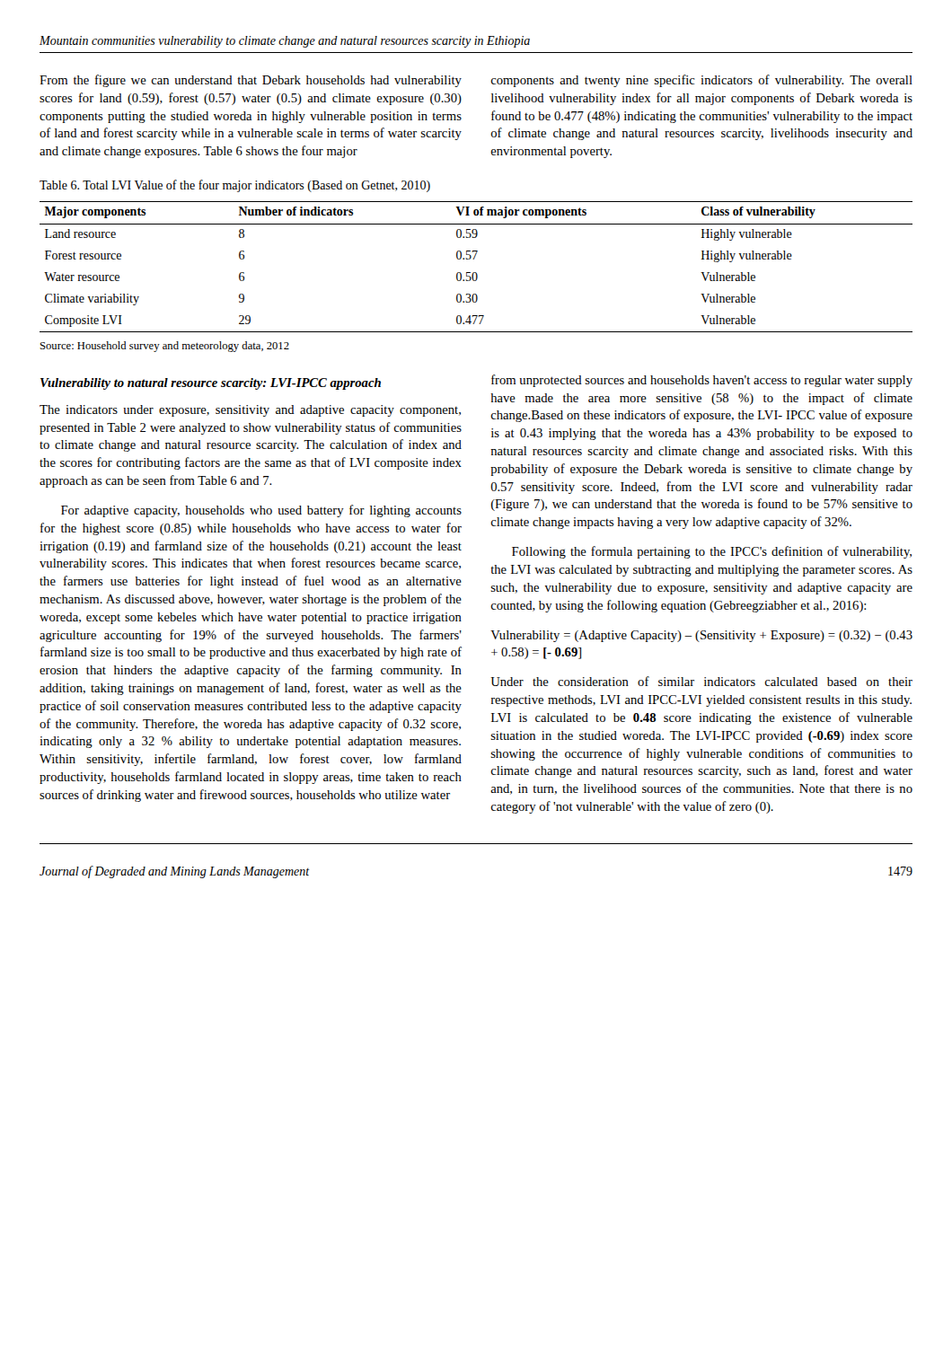Mountain communities vulnerability to climate change and natural resources scarcity in Ethiopia
From the figure we can understand that Debark households had vulnerability scores for land (0.59), forest (0.57) water (0.5) and climate exposure (0.30) components putting the studied woreda in highly vulnerable position in terms of land and forest scarcity while in a vulnerable scale in terms of water scarcity and climate change exposures. Table 6 shows the four major
components and twenty nine specific indicators of vulnerability. The overall livelihood vulnerability index for all major components of Debark woreda is found to be 0.477 (48%) indicating the communities' vulnerability to the impact of climate change and natural resources scarcity, livelihoods insecurity and environmental poverty.
Table 6. Total LVI Value of the four major indicators (Based on Getnet, 2010)
| Major components | Number of indicators | VI of major components | Class of vulnerability |
| --- | --- | --- | --- |
| Land resource | 8 | 0.59 | Highly vulnerable |
| Forest resource | 6 | 0.57 | Highly vulnerable |
| Water resource | 6 | 0.50 | Vulnerable |
| Climate variability | 9 | 0.30 | Vulnerable |
| Composite LVI | 29 | 0.477 | Vulnerable |
Source: Household survey and meteorology data, 2012
Vulnerability to natural resource scarcity: LVI-IPCC approach
The indicators under exposure, sensitivity and adaptive capacity component, presented in Table 2 were analyzed to show vulnerability status of communities to climate change and natural resource scarcity. The calculation of index and the scores for contributing factors are the same as that of LVI composite index approach as can be seen from Table 6 and 7.
For adaptive capacity, households who used battery for lighting accounts for the highest score (0.85) while households who have access to water for irrigation (0.19) and farmland size of the households (0.21) account the least vulnerability scores. This indicates that when forest resources became scarce, the farmers use batteries for light instead of fuel wood as an alternative mechanism. As discussed above, however, water shortage is the problem of the woreda, except some kebeles which have water potential to practice irrigation agriculture accounting for 19% of the surveyed households. The farmers' farmland size is too small to be productive and thus exacerbated by high rate of erosion that hinders the adaptive capacity of the farming community. In addition, taking trainings on management of land, forest, water as well as the practice of soil conservation measures contributed less to the adaptive capacity of the community. Therefore, the woreda has adaptive capacity of 0.32 score, indicating only a 32 % ability to undertake potential adaptation measures. Within sensitivity, infertile farmland, low forest cover, low farmland productivity, households farmland located in sloppy areas, time taken to reach sources of drinking water and firewood sources, households who utilize water
from unprotected sources and households haven't access to regular water supply have made the area more sensitive (58 %) to the impact of climate change.Based on these indicators of exposure, the LVI- IPCC value of exposure is at 0.43 implying that the woreda has a 43% probability to be exposed to natural resources scarcity and climate change and associated risks. With this probability of exposure the Debark woreda is sensitive to climate change by 0.57 sensitivity score. Indeed, from the LVI score and vulnerability radar (Figure 7), we can understand that the woreda is found to be 57% sensitive to climate change impacts having a very low adaptive capacity of 32%.
Following the formula pertaining to the IPCC's definition of vulnerability, the LVI was calculated by subtracting and multiplying the parameter scores. As such, the vulnerability due to exposure, sensitivity and adaptive capacity are counted, by using the following equation (Gebreegziabher et al., 2016):
Vulnerability = (Adaptive Capacity) – (Sensitivity + Exposure) = (0.32) − (0.43 + 0.58) = [- 0.69]
Under the consideration of similar indicators calculated based on their respective methods, LVI and IPCC-LVI yielded consistent results in this study. LVI is calculated to be 0.48 score indicating the existence of vulnerable situation in the studied woreda. The LVI-IPCC provided (-0.69) index score showing the occurrence of highly vulnerable conditions of communities to climate change and natural resources scarcity, such as land, forest and water and, in turn, the livelihood sources of the communities. Note that there is no category of 'not vulnerable' with the value of zero (0).
Journal of Degraded and Mining Lands Management 1479